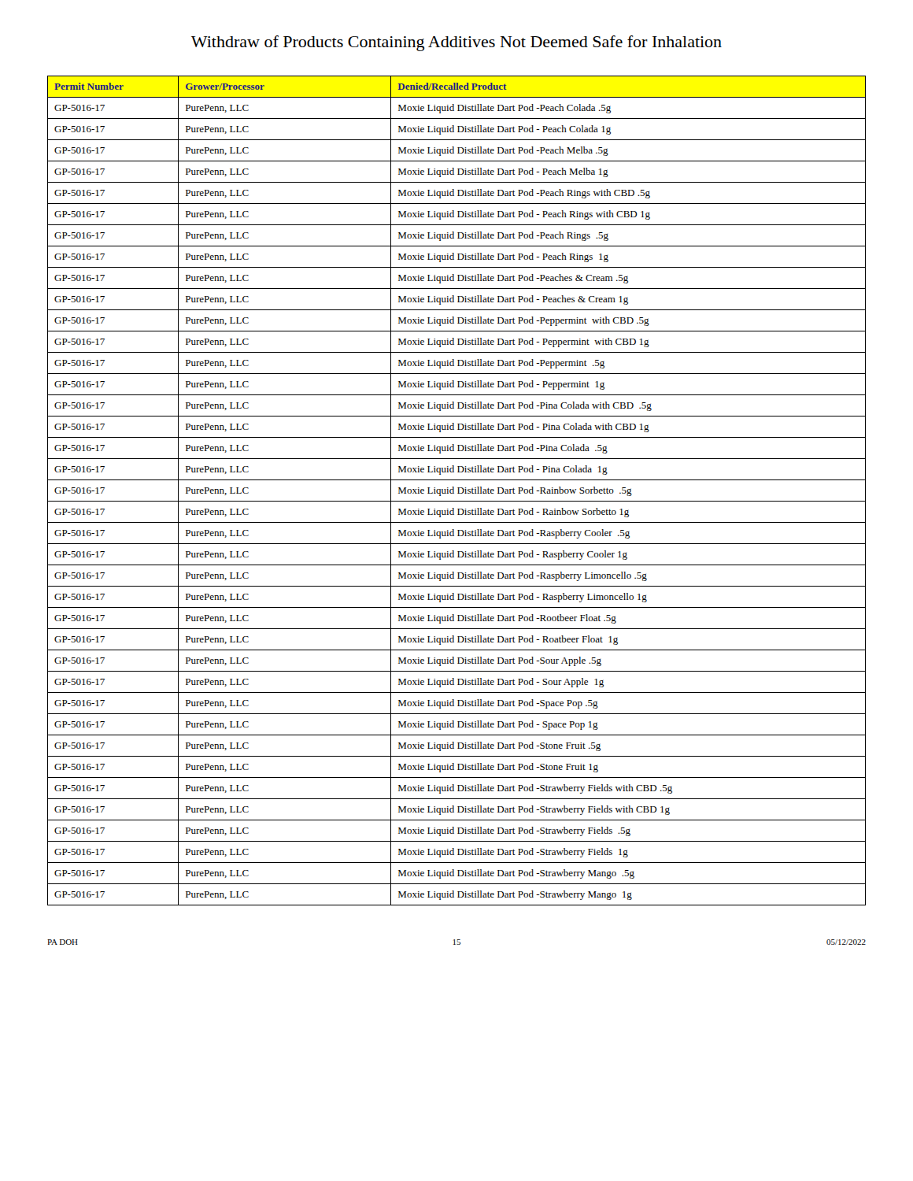Withdraw of Products Containing Additives Not Deemed Safe for Inhalation
| Permit Number | Grower/Processor | Denied/Recalled Product |
| --- | --- | --- |
| GP-5016-17 | PurePenn, LLC | Moxie Liquid Distillate Dart Pod -Peach Colada .5g |
| GP-5016-17 | PurePenn, LLC | Moxie Liquid Distillate Dart Pod - Peach Colada 1g |
| GP-5016-17 | PurePenn, LLC | Moxie Liquid Distillate Dart Pod -Peach Melba .5g |
| GP-5016-17 | PurePenn, LLC | Moxie Liquid Distillate Dart Pod - Peach Melba 1g |
| GP-5016-17 | PurePenn, LLC | Moxie Liquid Distillate Dart Pod -Peach Rings with CBD .5g |
| GP-5016-17 | PurePenn, LLC | Moxie Liquid Distillate Dart Pod - Peach Rings with CBD 1g |
| GP-5016-17 | PurePenn, LLC | Moxie Liquid Distillate Dart Pod -Peach Rings .5g |
| GP-5016-17 | PurePenn, LLC | Moxie Liquid Distillate Dart Pod - Peach Rings 1g |
| GP-5016-17 | PurePenn, LLC | Moxie Liquid Distillate Dart Pod -Peaches & Cream .5g |
| GP-5016-17 | PurePenn, LLC | Moxie Liquid Distillate Dart Pod - Peaches & Cream 1g |
| GP-5016-17 | PurePenn, LLC | Moxie Liquid Distillate Dart Pod -Peppermint with CBD .5g |
| GP-5016-17 | PurePenn, LLC | Moxie Liquid Distillate Dart Pod - Peppermint with CBD 1g |
| GP-5016-17 | PurePenn, LLC | Moxie Liquid Distillate Dart Pod -Peppermint .5g |
| GP-5016-17 | PurePenn, LLC | Moxie Liquid Distillate Dart Pod - Peppermint 1g |
| GP-5016-17 | PurePenn, LLC | Moxie Liquid Distillate Dart Pod -Pina Colada with CBD .5g |
| GP-5016-17 | PurePenn, LLC | Moxie Liquid Distillate Dart Pod - Pina Colada with CBD 1g |
| GP-5016-17 | PurePenn, LLC | Moxie Liquid Distillate Dart Pod -Pina Colada .5g |
| GP-5016-17 | PurePenn, LLC | Moxie Liquid Distillate Dart Pod - Pina Colada 1g |
| GP-5016-17 | PurePenn, LLC | Moxie Liquid Distillate Dart Pod -Rainbow Sorbetto .5g |
| GP-5016-17 | PurePenn, LLC | Moxie Liquid Distillate Dart Pod - Rainbow Sorbetto 1g |
| GP-5016-17 | PurePenn, LLC | Moxie Liquid Distillate Dart Pod -Raspberry Cooler .5g |
| GP-5016-17 | PurePenn, LLC | Moxie Liquid Distillate Dart Pod - Raspberry Cooler 1g |
| GP-5016-17 | PurePenn, LLC | Moxie Liquid Distillate Dart Pod -Raspberry Limoncello .5g |
| GP-5016-17 | PurePenn, LLC | Moxie Liquid Distillate Dart Pod - Raspberry Limoncello 1g |
| GP-5016-17 | PurePenn, LLC | Moxie Liquid Distillate Dart Pod -Rootbeer Float .5g |
| GP-5016-17 | PurePenn, LLC | Moxie Liquid Distillate Dart Pod - Roatbeer Float 1g |
| GP-5016-17 | PurePenn, LLC | Moxie Liquid Distillate Dart Pod -Sour Apple .5g |
| GP-5016-17 | PurePenn, LLC | Moxie Liquid Distillate Dart Pod - Sour Apple 1g |
| GP-5016-17 | PurePenn, LLC | Moxie Liquid Distillate Dart Pod -Space Pop .5g |
| GP-5016-17 | PurePenn, LLC | Moxie Liquid Distillate Dart Pod - Space Pop 1g |
| GP-5016-17 | PurePenn, LLC | Moxie Liquid Distillate Dart Pod -Stone Fruit .5g |
| GP-5016-17 | PurePenn, LLC | Moxie Liquid Distillate Dart Pod -Stone Fruit 1g |
| GP-5016-17 | PurePenn, LLC | Moxie Liquid Distillate Dart Pod -Strawberry Fields with CBD .5g |
| GP-5016-17 | PurePenn, LLC | Moxie Liquid Distillate Dart Pod -Strawberry Fields with CBD 1g |
| GP-5016-17 | PurePenn, LLC | Moxie Liquid Distillate Dart Pod -Strawberry Fields .5g |
| GP-5016-17 | PurePenn, LLC | Moxie Liquid Distillate Dart Pod -Strawberry Fields 1g |
| GP-5016-17 | PurePenn, LLC | Moxie Liquid Distillate Dart Pod -Strawberry Mango .5g |
| GP-5016-17 | PurePenn, LLC | Moxie Liquid Distillate Dart Pod -Strawberry Mango 1g |
PA DOH 15 05/12/2022